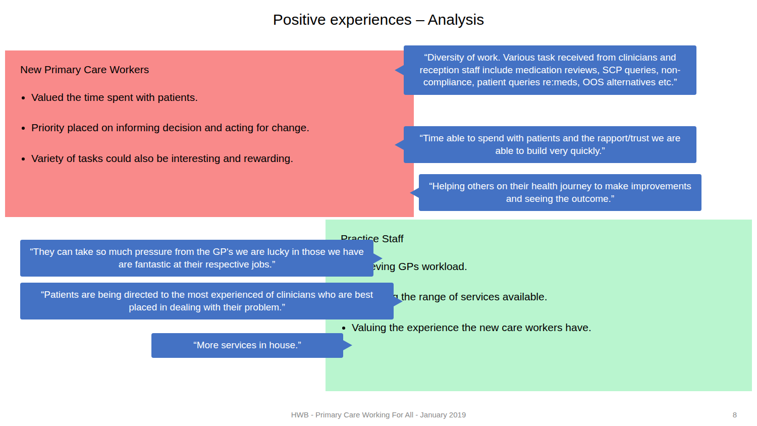Positive experiences – Analysis
New Primary Care Workers
Valued the time spent with patients.
Priority placed on informing decision and acting for change.
Variety of tasks could also be interesting and rewarding.
Practice Staff
Relieving GPs workload.
Improving the range of services available.
Valuing the experience the new care workers have.
“Diversity of work. Various task received from clinicians and reception staff include medication reviews, SCP queries, non-compliance, patient queries re:meds, OOS alternatives etc.”
“Time able to spend with patients and the rapport/trust we are able to build very quickly.”
“Helping others on their health journey to make improvements and seeing the outcome.”
“They can take so much pressure from the GP's we are lucky in those we have are fantastic at their respective jobs.”
“Patients are being directed to the most experienced of clinicians who are best placed in dealing with their problem.”
“More services in house.”
HWB - Primary Care Working For All - January 2019
8